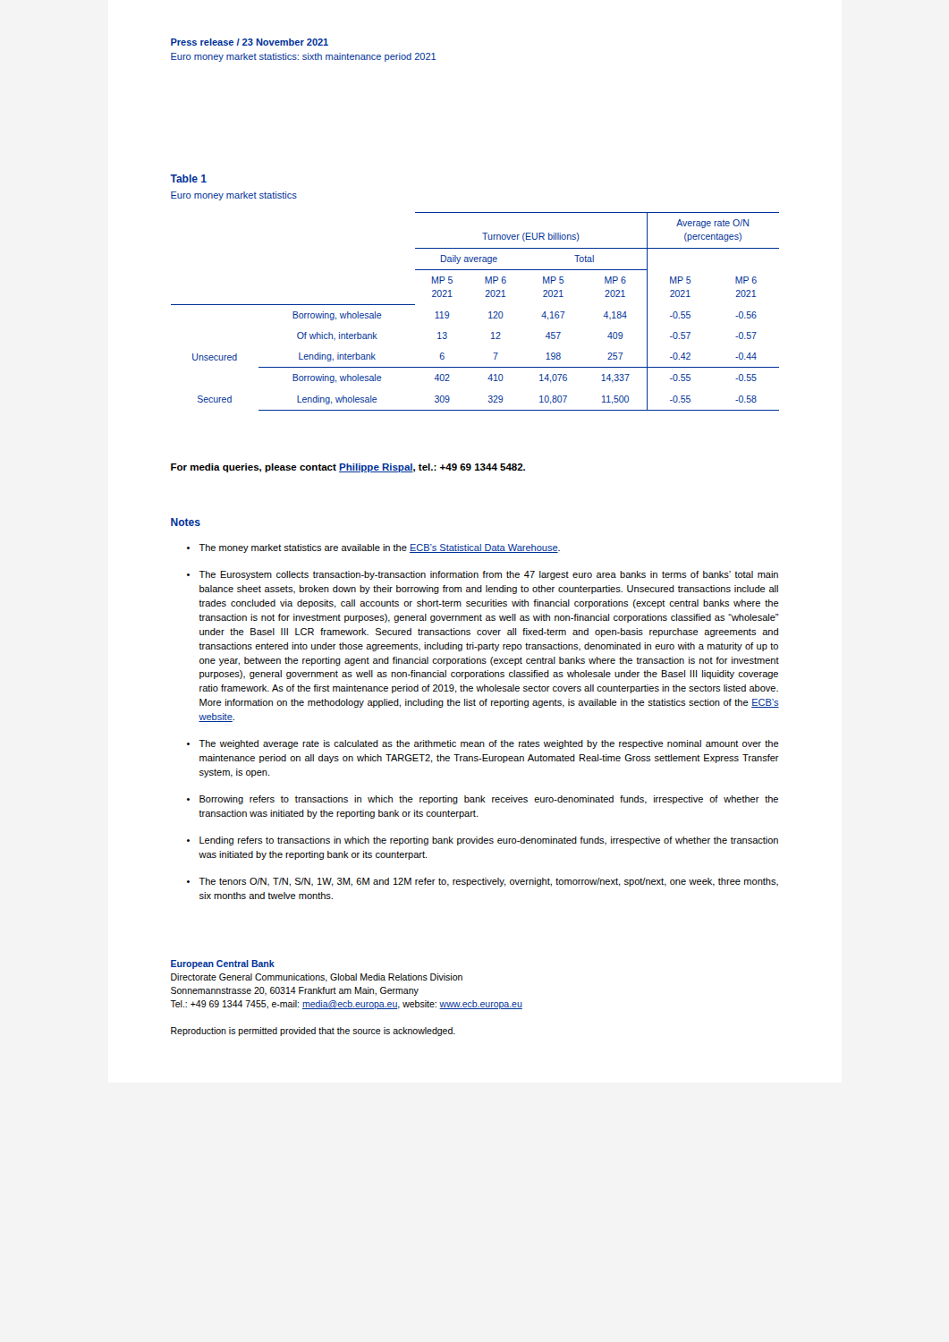Press release / 23 November 2021
Euro money market statistics: sixth maintenance period 2021
Table 1
Euro money market statistics
| | Turnover (EUR billions) | Average rate O/N (percentages) |
| | Daily average | Total | |
| | MP 5 2021 | MP 6 2021 | MP 5 2021 | MP 6 2021 | MP 5 2021 | MP 6 2021 |
| Unsecured | Borrowing, wholesale | 119 | 120 | 4,167 | 4,184 | -0.55 | -0.56 |
| Of which, interbank | 13 | 12 | 457 | 409 | -0.57 | -0.57 |
| Lending, interbank | 6 | 7 | 198 | 257 | -0.42 | -0.44 |
| Secured | Borrowing, wholesale | 402 | 410 | 14,076 | 14,337 | -0.55 | -0.55 |
| Lending, wholesale | 309 | 329 | 10,807 | 11,500 | -0.55 | -0.58 |
For media queries, please contact Philippe Rispal, tel.: +49 69 1344 5482.
Notes
The money market statistics are available in the ECB’s Statistical Data Warehouse.
The Eurosystem collects transaction-by-transaction information from the 47 largest euro area banks in terms of banks’ total main balance sheet assets, broken down by their borrowing from and lending to other counterparties. Unsecured transactions include all trades concluded via deposits, call accounts or short-term securities with financial corporations (except central banks where the transaction is not for investment purposes), general government as well as with non-financial corporations classified as “wholesale” under the Basel III LCR framework. Secured transactions cover all fixed-term and open-basis repurchase agreements and transactions entered into under those agreements, including tri-party repo transactions, denominated in euro with a maturity of up to one year, between the reporting agent and financial corporations (except central banks where the transaction is not for investment purposes), general government as well as non-financial corporations classified as wholesale under the Basel III liquidity coverage ratio framework. As of the first maintenance period of 2019, the wholesale sector covers all counterparties in the sectors listed above. More information on the methodology applied, including the list of reporting agents, is available in the statistics section of the ECB’s website.
The weighted average rate is calculated as the arithmetic mean of the rates weighted by the respective nominal amount over the maintenance period on all days on which TARGET2, the Trans-European Automated Real-time Gross settlement Express Transfer system, is open.
Borrowing refers to transactions in which the reporting bank receives euro-denominated funds, irrespective of whether the transaction was initiated by the reporting bank or its counterpart.
Lending refers to transactions in which the reporting bank provides euro-denominated funds, irrespective of whether the transaction was initiated by the reporting bank or its counterpart.
The tenors O/N, T/N, S/N, 1W, 3M, 6M and 12M refer to, respectively, overnight, tomorrow/next, spot/next, one week, three months, six months and twelve months.
European Central Bank
Directorate General Communications, Global Media Relations Division
Sonnemannstrasse 20, 60314 Frankfurt am Main, Germany
Tel.: +49 69 1344 7455, e-mail: media@ecb.europa.eu, website: www.ecb.europa.eu
Reproduction is permitted provided that the source is acknowledged.